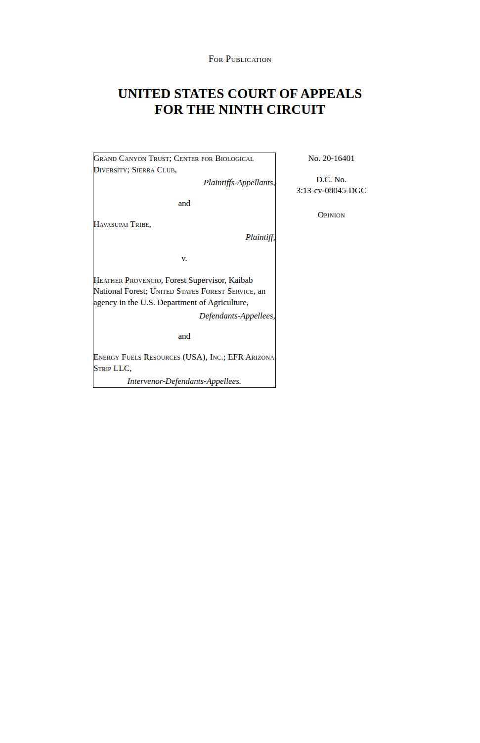For Publication
UNITED STATES COURT OF APPEALS FOR THE NINTH CIRCUIT
| Grand Canyon Trust; Center for Biological Diversity; Sierra Club , Plaintiffs-Appellants, and Havasupai Tribe , Plaintiff, v. Heather Provencio , Forest Supervisor, Kaibab National Forest; United States Forest Service , an agency in the U.S. Department of Agriculture, Defendants-Appellees, and Energy Fuels Resources (USA), Inc.; EFR Arizona Strip LLC , Intervenor-Defendants-Appellees. | No. 20-16401 D.C. No. 3:13-cv-08045-DGC Opinion |